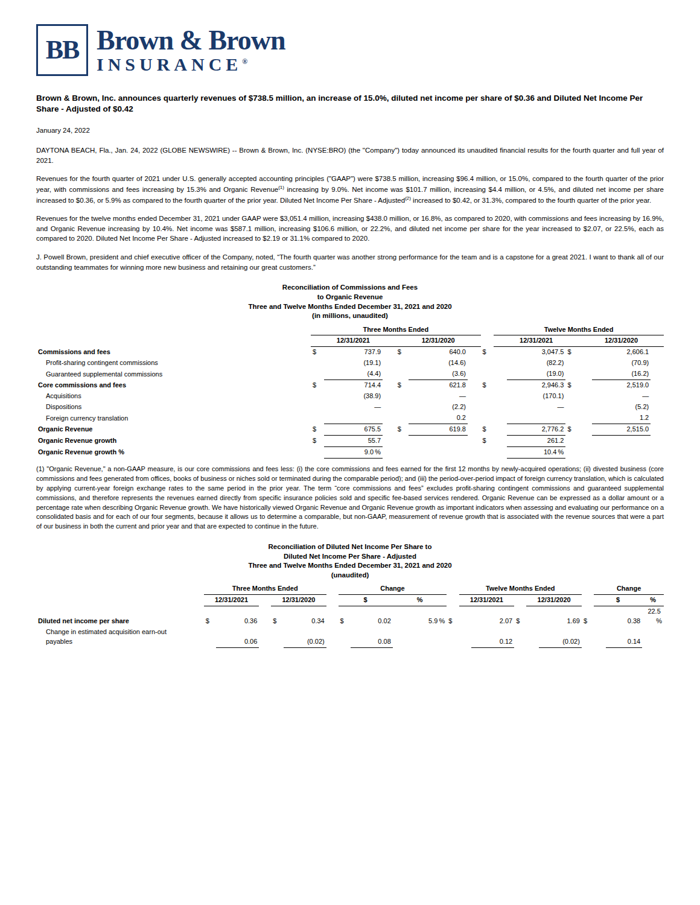| BB | Brown & Brown INSURANCE ® |
Brown & Brown, Inc. announces quarterly revenues of $738.5 million, an increase of 15.0%, diluted net income per share of $0.36 and Diluted Net Income Per Share - Adjusted of $0.42
January 24, 2022
DAYTONA BEACH, Fla., Jan. 24, 2022 (GLOBE NEWSWIRE) -- Brown & Brown, Inc. (NYSE:BRO) (the "Company") today announced its unaudited financial results for the fourth quarter and full year of 2021.
Revenues for the fourth quarter of 2021 under U.S. generally accepted accounting principles ("GAAP") were $738.5 million, increasing $96.4 million, or 15.0%, compared to the fourth quarter of the prior year, with commissions and fees increasing by 15.3% and Organic Revenue(1) increasing by 9.0%. Net income was $101.7 million, increasing $4.4 million, or 4.5%, and diluted net income per share increased to $0.36, or 5.9% as compared to the fourth quarter of the prior year. Diluted Net Income Per Share - Adjusted(2) increased to $0.42, or 31.3%, compared to the fourth quarter of the prior year.
Revenues for the twelve months ended December 31, 2021 under GAAP were $3,051.4 million, increasing $438.0 million, or 16.8%, as compared to 2020, with commissions and fees increasing by 16.9%, and Organic Revenue increasing by 10.4%. Net income was $587.1 million, increasing $106.6 million, or 22.2%, and diluted net income per share for the year increased to $2.07, or 22.5%, each as compared to 2020. Diluted Net Income Per Share - Adjusted increased to $2.19 or 31.1% compared to 2020.
J. Powell Brown, president and chief executive officer of the Company, noted, “The fourth quarter was another strong performance for the team and is a capstone for a great 2021. I want to thank all of our outstanding teammates for winning more new business and retaining our great customers.”
Reconciliation of Commissions and Fees
to Organic Revenue
Three and Twelve Months Ended December 31, 2021 and 2020
(in millions, unaudited)
| | | Three Months Ended | | Twelve Months Ended |
| | | 12/31/2021 | 12/31/2020 | | 12/31/2021 | 12/31/2020 |
| Commissions and fees | | $ | 737.9 | | $ | 640.0 | | $ | | 3,047.5 | $ | | 2,606.1 | |
| Profit-sharing contingent commissions | | | (19.1) | | | (14.6) | | | | (82.2) | | | (70.9) | |
| Guaranteed supplemental commissions | | | (4.4) | | | (3.6) | | | | (19.0) | | | (16.2) | |
| Core commissions and fees | | $ | 714.4 | | $ | 621.8 | | $ | | 2,946.3 | $ | | 2,519.0 | |
| Acquisitions | | | (38.9) | | | — | | | | (170.1) | | | — | |
| Dispositions | | | — | | | (2.2) | | | | — | | | (5.2) | |
| Foreign currency translation | | | | | | 0.2 | | | | | | | 1.2 | |
| Organic Revenue | | $ | 675.5 | | $ | 619.8 | | $ | | 2,776.2 | $ | | 2,515.0 | |
| Organic Revenue growth | | $ | 55.7 | | | | | $ | | 261.2 | | | | |
| Organic Revenue growth % | | | 9.0 % | | | | | | | 10.4 % | | | | |
(1) "Organic Revenue," a non-GAAP measure, is our core commissions and fees less: (i) the core commissions and fees earned for the first 12 months by newly-acquired operations; (ii) divested business (core commissions and fees generated from offices, books of business or niches sold or terminated during the comparable period); and (iii) the period-over-period impact of foreign currency translation, which is calculated by applying current-year foreign exchange rates to the same period in the prior year. The term “core commissions and fees” excludes profit-sharing contingent commissions and guaranteed supplemental commissions, and therefore represents the revenues earned directly from specific insurance policies sold and specific fee-based services rendered. Organic Revenue can be expressed as a dollar amount or a percentage rate when describing Organic Revenue growth. We have historically viewed Organic Revenue and Organic Revenue growth as important indicators when assessing and evaluating our performance on a consolidated basis and for each of our four segments, because it allows us to determine a comparable, but non-GAAP, measurement of revenue growth that is associated with the revenue sources that were a part of our business in both the current and prior year and that are expected to continue in the future.
Reconciliation of Diluted Net Income Per Share to
Diluted Net Income Per Share - Adjusted
Three and Twelve Months Ended December 31, 2021 and 2020
(unaudited)
| | | Three Months Ended | | Change | | Twelve Months Ended | | Change |
| | | 12/31/2021 | | 12/31/2020 | | $ | % | | 12/31/2021 | | 12/31/2020 | | $ | % |
| Diluted net income per share | | $ | 0.36 | | $ | 0.34 | | $ | 0.02 | | 5.9 % | $ | | 2.07 | $ | | 1.69 | $ | | 0.38 | | 22.5 % |
| Change in estimated acquisition earn-out payables | | | 0.06 | | | (0.02) | | | 0.08 | | | | | 0.12 | | | (0.02) | | | 0.14 | | |